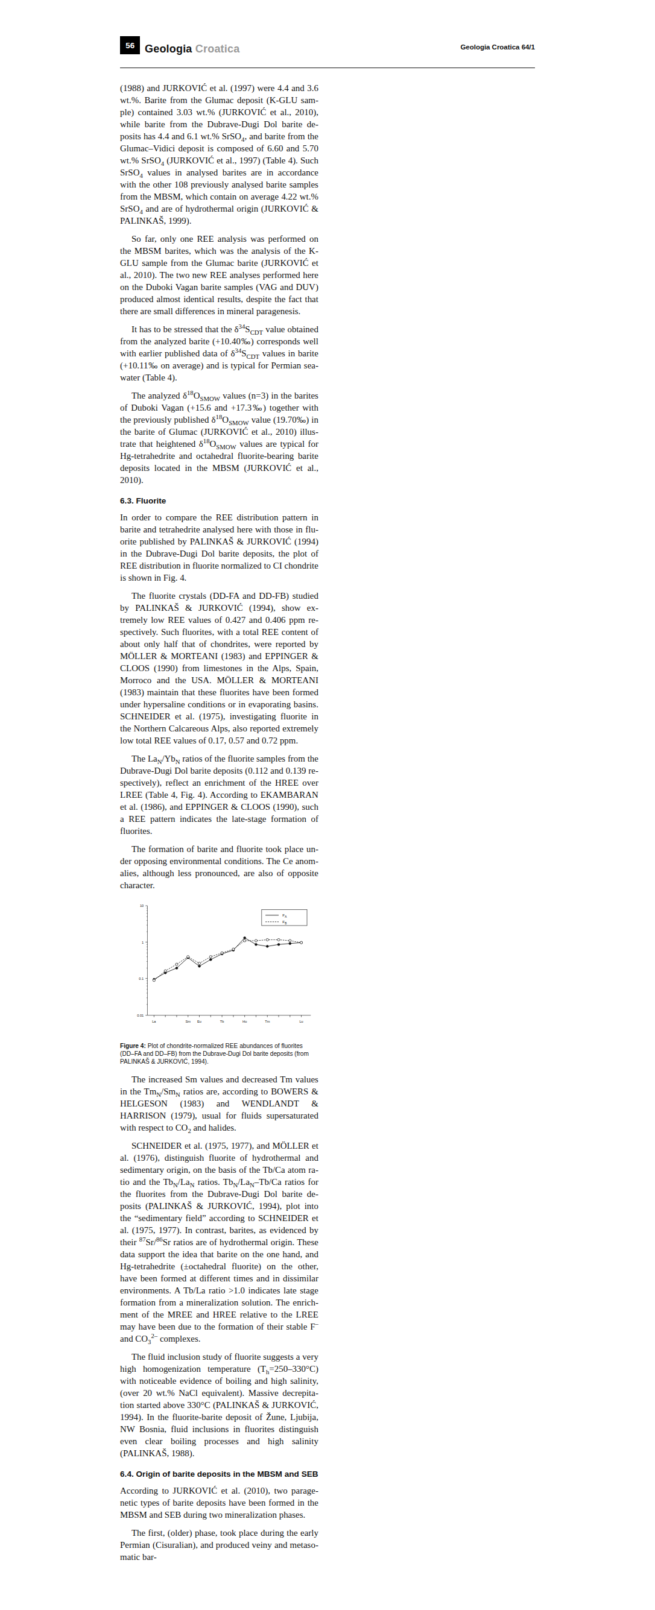56 Geologia Croatica
Geologia Croatica 64/1
(1988) and JURKOVIĆ et al. (1997) were 4.4 and 3.6 wt.%. Barite from the Glumac deposit (K-GLU sample) contained 3.03 wt.% (JURKOVIĆ et al., 2010), while barite from the Dubrave-Dugi Dol barite deposits has 4.4 and 6.1 wt.% SrSO4, and barite from the Glumac–Vidici deposit is composed of 6.60 and 5.70 wt.% SrSO4 (JURKOVIĆ et al., 1997) (Table 4). Such SrSO4 values in analysed barites are in accordance with the other 108 previously analysed barite samples from the MBSM, which contain on average 4.22 wt.% SrSO4 and are of hydrothermal origin (JURKOVIĆ & PALINKAŠ, 1999).
So far, only one REE analysis was performed on the MBSM barites, which was the analysis of the K-GLU sample from the Glumac barite (JURKOVIĆ et al., 2010). The two new REE analyses performed here on the Duboki Vagan barite samples (VAG and DUV) produced almost identical results, despite the fact that there are small differences in mineral paragenesis.
It has to be stressed that the δ34SCDT value obtained from the analyzed barite (+10.40‰) corresponds well with earlier published data of δ34SCDT values in barite (+10.11‰ on average) and is typical for Permian seawater (Table 4).
The analyzed δ18OSMOW values (n=3) in the barites of Duboki Vagan (+15.6 and +17.3‰) together with the previously published δ18OSMOW value (19.70‰) in the barite of Glumac (JURKOVIĆ et al., 2010) illustrate that heightened δ18OSMOW values are typical for Hg-tetrahedrite and octahedral fluorite-bearing barite deposits located in the MBSM (JURKOVIĆ et al., 2010).
6.3. Fluorite
In order to compare the REE distribution pattern in barite and tetrahedrite analysed here with those in fluorite published by PALINKAŠ & JURKOVIĆ (1994) in the Dubrave-Dugi Dol barite deposits, the plot of REE distribution in fluorite normalized to CI chondrite is shown in Fig. 4.
The fluorite crystals (DD-FA and DD-FB) studied by PALINKAŠ & JURKOVIĆ (1994), show extremely low REE values of 0.427 and 0.406 ppm respectively. Such fluorites, with a total REE content of about only half that of chondrites, were reported by MÖLLER & MORTEANI (1983) and EPPINGER & CLOOS (1990) from limestones in the Alps, Spain, Morroco and the USA. MÖLLER & MORTEANI (1983) maintain that these fluorites have been formed under hypersaline conditions or in evaporating basins. SCHNEIDER et al. (1975), investigating fluorite in the Northern Calcareous Alps, also reported extremely low total REE values of 0.17, 0.57 and 0.72 ppm.
The LaN/YbN ratios of the fluorite samples from the Dubrave-Dugi Dol barite deposits (0.112 and 0.139 respectively), reflect an enrichment of the HREE over LREE (Table 4, Fig. 4). According to EKAMBARAN et al. (1986), and EPPINGER & CLOOS (1990), such a REE pattern indicates the late-stage formation of fluorites.
The formation of barite and fluorite took place under opposing environmental conditions. The Ce anomalies, although less pronounced, are also of opposite character.
0.01 0.1 1 10 La Sm Eu Tb Ho Tm Lu FA FB
Figure 4: Plot of chondrite-normalized REE abundances of fluorites (DD–FA and DD–FB) from the Dubrave-Dugi Dol barite deposits (from PALINKAŠ & JURKOVIĆ, 1994).
The increased Sm values and decreased Tm values in the TmN/SmN ratios are, according to BOWERS & HELGESON (1983) and WENDLANDT & HARRISON (1979), usual for fluids supersaturated with respect to CO2 and halides.
SCHNEIDER et al. (1975, 1977), and MÖLLER et al. (1976), distinguish fluorite of hydrothermal and sedimentary origin, on the basis of the Tb/Ca atom ratio and the TbN/LaN ratios. TbN/LaN–Tb/Ca ratios for the fluorites from the Dubrave-Dugi Dol barite deposits (PALINKAŠ & JURKOVIĆ, 1994), plot into the “sedimentary field” according to SCHNEIDER et al. (1975, 1977). In contrast, barites, as evidenced by their 87Sr/86Sr ratios are of hydrothermal origin. These data support the idea that barite on the one hand, and Hg-tetrahedrite (±octahedral fluorite) on the other, have been formed at different times and in dissimilar environments. A Tb/La ratio >1.0 indicates late stage formation from a mineralization solution. The enrichment of the MREE and HREE relative to the LREE may have been due to the formation of their stable F– and CO32– complexes.
The fluid inclusion study of fluorite suggests a very high homogenization temperature (Th=250–330°C) with noticeable evidence of boiling and high salinity, (over 20 wt.% NaCl equivalent). Massive decrepitation started above 330°C (PALINKAŠ & JURKOVIĆ, 1994). In the fluorite-barite deposit of Žune, Ljubija, NW Bosnia, fluid inclusions in fluorites distinguish even clear boiling processes and high salinity (PALINKAŠ, 1988).
6.4. Origin of barite deposits in the MBSM and SEB
According to JURKOVIĆ et al. (2010), two paragenetic types of barite deposits have been formed in the MBSM and SEB during two mineralization phases.
The first, (older) phase, took place during the early Permian (Cisuralian), and produced veiny and metasomatic bar-